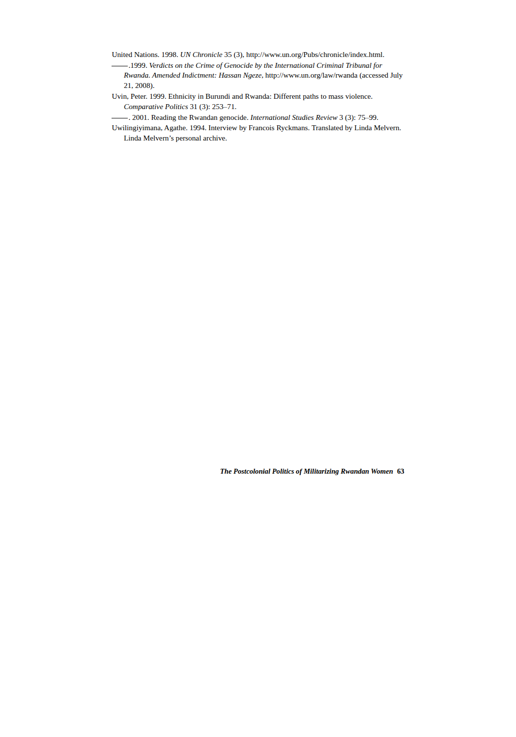United Nations. 1998. UN Chronicle 35 (3), http://www.un.org/Pubs/chronicle/index.html.
.1999. Verdicts on the Crime of Genocide by the International Criminal Tribunal for Rwanda. Amended Indictment: Hassan Ngeze, http://www.un.org/law/rwanda (accessed July 21, 2008).
Uvin, Peter. 1999. Ethnicity in Burundi and Rwanda: Different paths to mass violence. Comparative Politics 31 (3): 253–71.
. 2001. Reading the Rwandan genocide. International Studies Review 3 (3): 75–99.
Uwilingiyimana, Agathe. 1994. Interview by Francois Ryckmans. Translated by Linda Melvern. Linda Melvern’s personal archive.
The Postcolonial Politics of Militarizing Rwandan Women 63